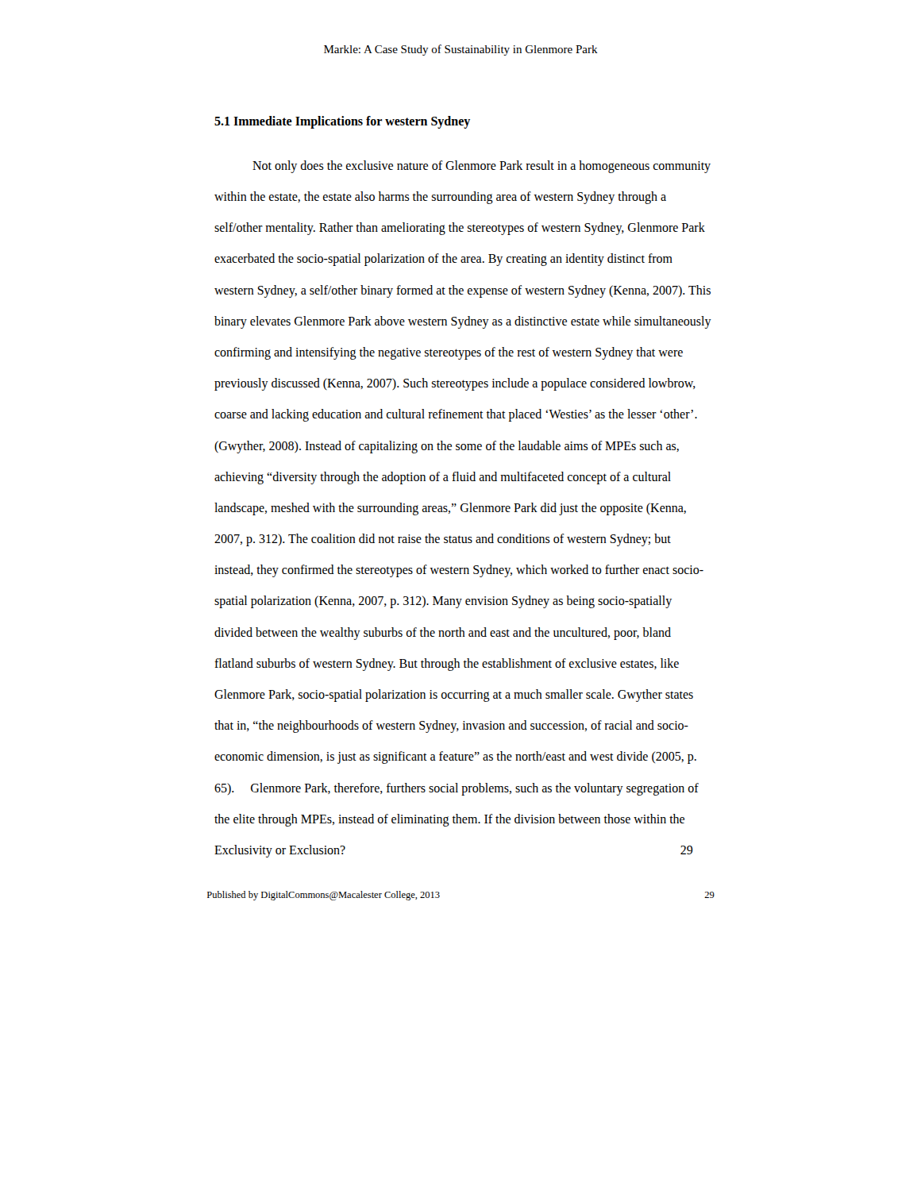Markle: A Case Study of Sustainability in Glenmore Park
5.1 Immediate Implications for western Sydney
Not only does the exclusive nature of Glenmore Park result in a homogeneous community within the estate, the estate also harms the surrounding area of western Sydney through a self/other mentality. Rather than ameliorating the stereotypes of western Sydney, Glenmore Park exacerbated the socio-spatial polarization of the area. By creating an identity distinct from western Sydney, a self/other binary formed at the expense of western Sydney (Kenna, 2007). This binary elevates Glenmore Park above western Sydney as a distinctive estate while simultaneously confirming and intensifying the negative stereotypes of the rest of western Sydney that were previously discussed (Kenna, 2007). Such stereotypes include a populace considered lowbrow, coarse and lacking education and cultural refinement that placed ‘Westies’ as the lesser ‘other’. (Gwyther, 2008). Instead of capitalizing on the some of the laudable aims of MPEs such as, achieving “diversity through the adoption of a fluid and multifaceted concept of a cultural landscape, meshed with the surrounding areas,” Glenmore Park did just the opposite (Kenna, 2007, p. 312). The coalition did not raise the status and conditions of western Sydney; but instead, they confirmed the stereotypes of western Sydney, which worked to further enact socio-spatial polarization (Kenna, 2007, p. 312). Many envision Sydney as being socio-spatially divided between the wealthy suburbs of the north and east and the uncultured, poor, bland flatland suburbs of western Sydney. But through the establishment of exclusive estates, like Glenmore Park, socio-spatial polarization is occurring at a much smaller scale. Gwyther states that in, “the neighbourhoods of western Sydney, invasion and succession, of racial and socio-economic dimension, is just as significant a feature” as the north/east and west divide (2005, p. 65). Glenmore Park, therefore, furthers social problems, such as the voluntary segregation of the elite through MPEs, instead of eliminating them. If the division between those within the
Exclusivity or Exclusion? 29
Published by DigitalCommons@Macalester College, 2013 29